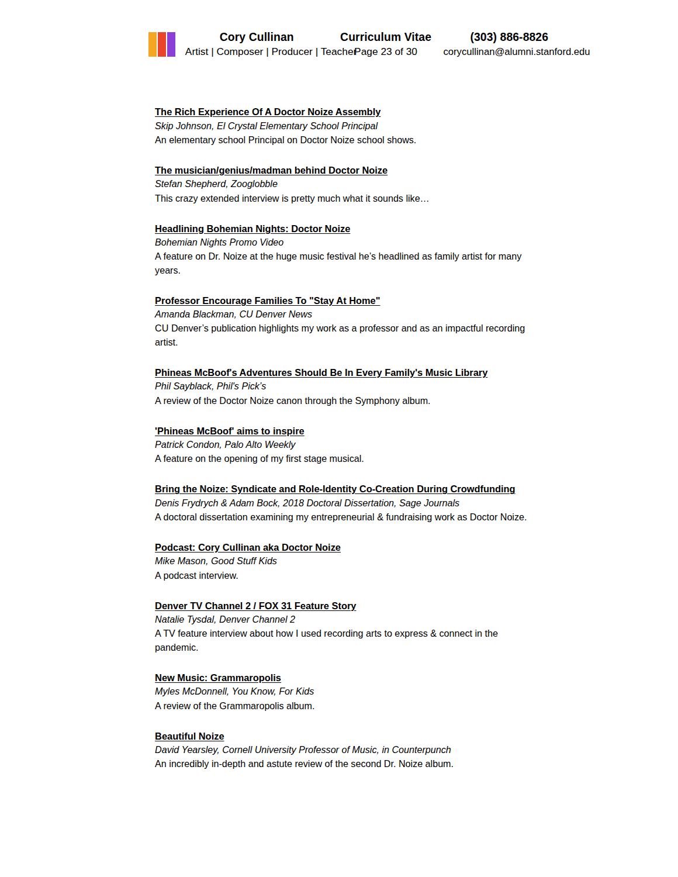Cory Cullinan
Curriculum Vitae
(303) 886-8826
Artist | Composer | Producer | Teacher
Page 23 of 30
corycullinan@alumni.stanford.edu
The Rich Experience Of A Doctor Noize Assembly
Skip Johnson, El Crystal Elementary School Principal
An elementary school Principal on Doctor Noize school shows.
The musician/genius/madman behind Doctor Noize
Stefan Shepherd, Zooglobble
This crazy extended interview is pretty much what it sounds like…
Headlining Bohemian Nights: Doctor Noize
Bohemian Nights Promo Video
A feature on Dr. Noize at the huge music festival he’s headlined as family artist for many years.
Professor Encourage Families To "Stay At Home"
Amanda Blackman, CU Denver News
CU Denver’s publication highlights my work as a professor and as an impactful recording artist.
Phineas McBoof's Adventures Should Be In Every Family's Music Library
Phil Sayblack, Phil's Pick’s
A review of the Doctor Noize canon through the Symphony album.
'Phineas McBoof' aims to inspire
Patrick Condon, Palo Alto Weekly
A feature on the opening of my first stage musical.
Bring the Noize: Syndicate and Role-Identity Co-Creation During Crowdfunding
Denis Frydrych & Adam Bock, 2018 Doctoral Dissertation, Sage Journals
A doctoral dissertation examining my entrepreneurial & fundraising work as Doctor Noize.
Podcast: Cory Cullinan aka Doctor Noize
Mike Mason, Good Stuff Kids
A podcast interview.
Denver TV Channel 2 / FOX 31 Feature Story
Natalie Tysdal, Denver Channel 2
A TV feature interview about how I used recording arts to express & connect in the pandemic.
New Music: Grammaropolis
Myles McDonnell, You Know, For Kids
A review of the Grammaropolis album.
Beautiful Noize
David Yearsley, Cornell University Professor of Music, in Counterpunch
An incredibly in-depth and astute review of the second Dr. Noize album.